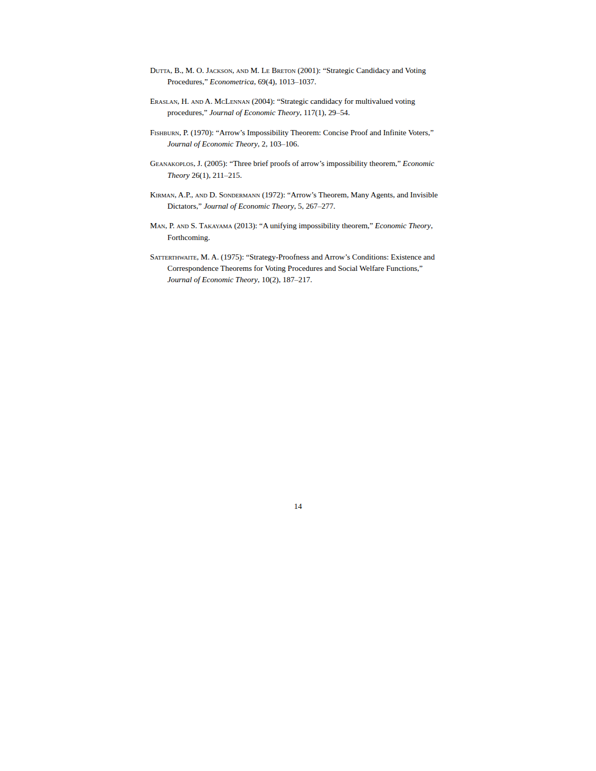Dutta, B., M. O. Jackson, and M. Le Breton (2001): “Strategic Candidacy and Voting Procedures,” Econometrica, 69(4), 1013–1037.
Eraslan, H. and A. McLennan (2004): “Strategic candidacy for multivalued voting procedures,” Journal of Economic Theory, 117(1), 29–54.
Fishburn, P. (1970): “Arrow’s Impossibility Theorem: Concise Proof and Infinite Voters,” Journal of Economic Theory, 2, 103–106.
Geanakoplos, J. (2005): “Three brief proofs of arrow’s impossibility theorem,” Economic Theory 26(1), 211–215.
Kirman, A.P., and D. Sondermann (1972): “Arrow’s Theorem, Many Agents, and Invisible Dictators,” Journal of Economic Theory, 5, 267–277.
Man, P. and S. Takayama (2013): “A unifying impossibility theorem,” Economic Theory, Forthcoming.
Satterthwaite, M. A. (1975): “Strategy-Proofness and Arrow’s Conditions: Existence and Correspondence Theorems for Voting Procedures and Social Welfare Functions,” Journal of Economic Theory, 10(2), 187–217.
14